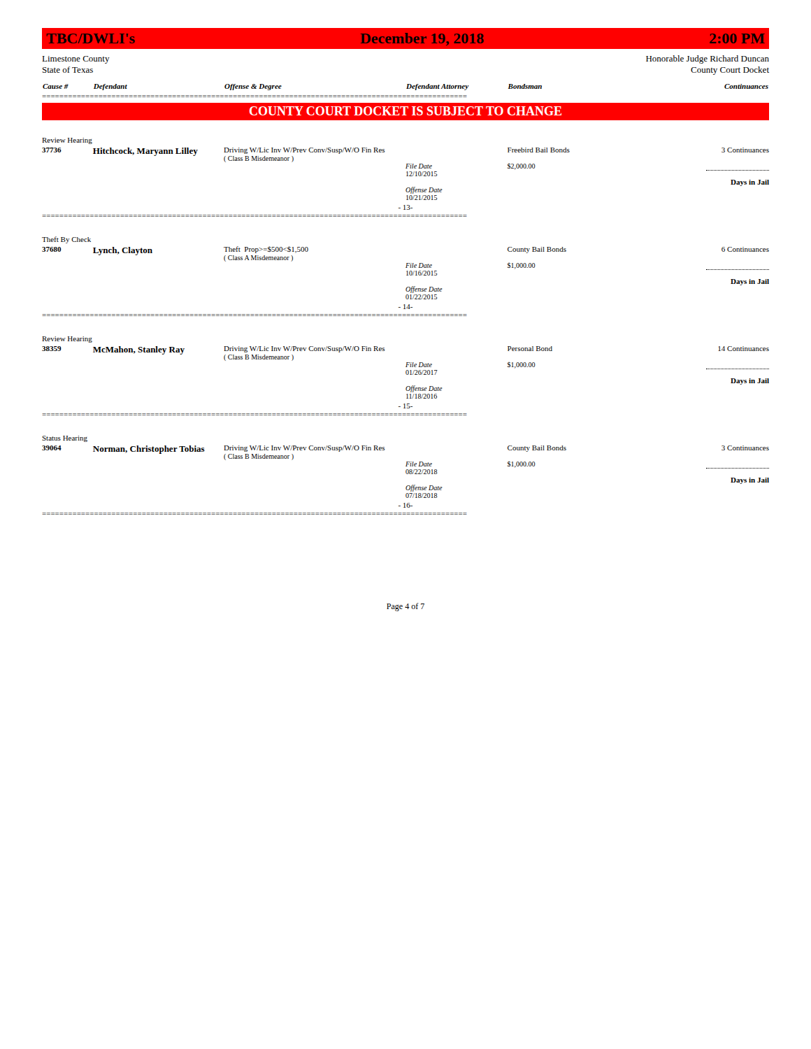TBC/DWLI's December 19, 2018 2:00 PM
Limestone County
State of Texas
Honorable Judge Richard Duncan
County Court Docket
| Cause # | Defendant | Offense & Degree | Defendant Attorney | Bondsman | Continuances |
| --- | --- | --- | --- | --- | --- |
==================================================================================================
COUNTY COURT DOCKET IS SUBJECT TO CHANGE
Review Hearing
| 37736 | Hitchcock, Maryann Lilley | Driving W/Lic Inv W/Prev Conv/Susp/W/O Fin Res ( Class B Misdemeanor ) | | Freebird Bail Bonds | 3 Continuances |
| | | | File Date 12/10/2015 | $2,000.00 | |
| | Days in Jail |
| | | | Offense Date 10/21/2015 | | |
- 13-
==================================================================================================
Theft By Check
| 37680 | Lynch, Clayton | Theft Prop>=$500<$1,500 ( Class A Misdemeanor ) | | County Bail Bonds | 6 Continuances |
| | | | File Date 10/16/2015 | $1,000.00 | |
| | Days in Jail |
| | | | Offense Date 01/22/2015 | | |
- 14-
==================================================================================================
Review Hearing
| 38359 | McMahon, Stanley Ray | Driving W/Lic Inv W/Prev Conv/Susp/W/O Fin Res ( Class B Misdemeanor ) | | Personal Bond | 14 Continuances |
| | | | File Date 01/26/2017 | $1,000.00 | |
| | Days in Jail |
| | | | Offense Date 11/18/2016 | | |
- 15-
==================================================================================================
Status Hearing
| 39064 | Norman, Christopher Tobias | Driving W/Lic Inv W/Prev Conv/Susp/W/O Fin Res ( Class B Misdemeanor ) | | County Bail Bonds | 3 Continuances |
| | | | File Date 08/22/2018 | $1,000.00 | |
| | Days in Jail |
| | | | Offense Date 07/18/2018 | | |
- 16-
==================================================================================================
Page 4 of 7